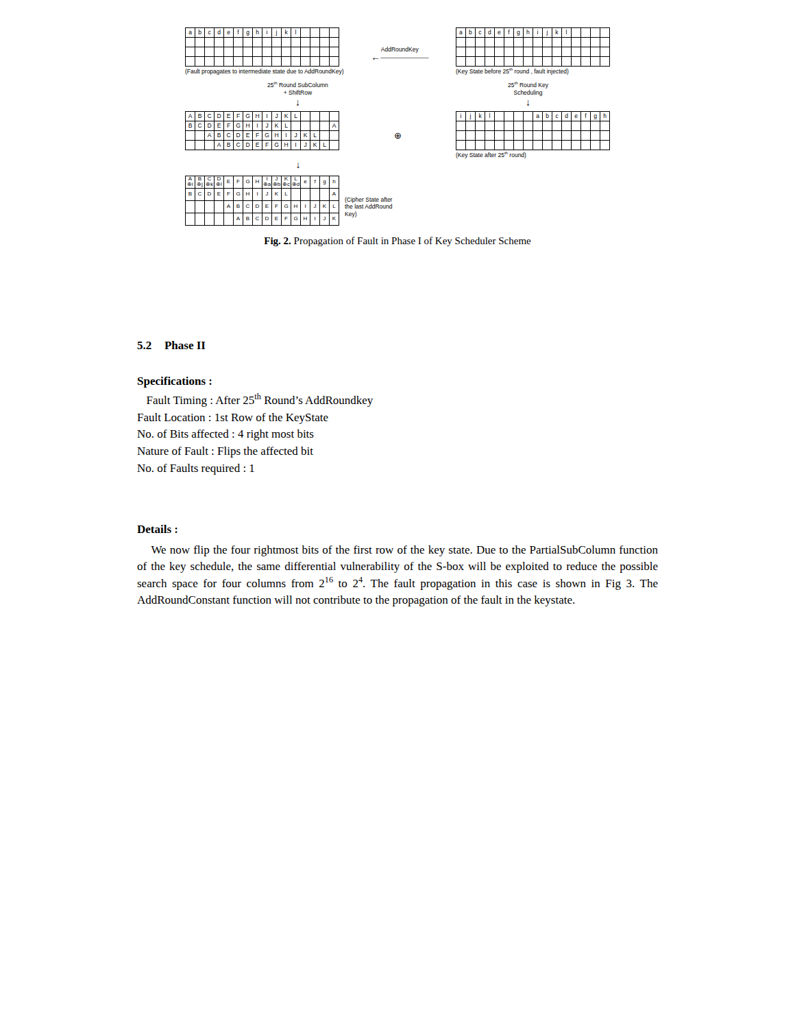| a | b | c | d | e | f | g | h | i | j | k | l | | | | |
(Fault propagates to intermediate state due to AddRoundKey)
AddRoundKey
←—————
| a | b | c | d | e | f | g | h | i | j | k | l | | | | |
(Key State before 25th round , fault injected)
25th Round SubColumn
+ ShiftRow
↓
25th Round Key
Scheduling
↓
| A | B | C | D | E | F | G | H | I | J | K | L | | | | |
| B | C | D | E | F | G | H | I | J | K | L | | | | | A |
| | | A | B | C | D | E | F | G | H | I | J | K | L | | |
| | | | A | B | C | D | E | F | G | H | I | J | K | L | |
⊕
| i | j | k | l | | | | | a | b | c | d | e | f | g | h |
(Key State after 25th round)
↓
| A ⊕i | B ⊕j | C ⊕k | D ⊕l | E | F | G | H | I ⊕a | J ⊕b | K ⊕c | L ⊕d | e | f | g | h |
| B | C | D | E | F | G | H | I | J | K | L | | | | | A |
| | | | | A | B | C | D | E | F | G | H | I | J | K | L |
| | | | | | A | B | C | D | E | F | G | H | I | J | K |
(Cipher State after
the last AddRound
Key)
Fig. 2. Propagation of Fault in Phase I of Key Scheduler Scheme
5.2 Phase II
Specifications :
Fault Timing : After 25th Round’s AddRoundkey
Fault Location : 1st Row of the KeyState
No. of Bits affected : 4 right most bits
Nature of Fault : Flips the affected bit
No. of Faults required : 1
Details :
We now flip the four rightmost bits of the first row of the key state. Due to the PartialSubColumn function of the key schedule, the same differential vulnerability of the S-box will be exploited to reduce the possible search space for four columns from 216 to 24. The fault propagation in this case is shown in Fig 3. The AddRoundConstant function will not contribute to the propagation of the fault in the keystate.